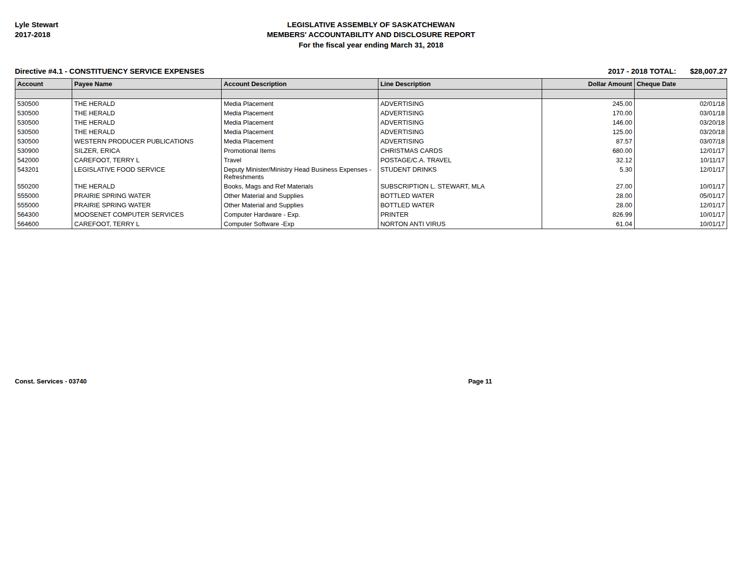Lyle Stewart
2017-2018
LEGISLATIVE ASSEMBLY OF SASKATCHEWAN
MEMBERS' ACCOUNTABILITY AND DISCLOSURE REPORT
For the fiscal year ending March 31, 2018
Directive #4.1 - CONSTITUENCY SERVICE EXPENSES
2017 - 2018 TOTAL:$28,007.27
| Account | Payee Name | Account Description | Line Description | Dollar Amount | Cheque Date |
| --- | --- | --- | --- | --- | --- |
| 530500 | THE HERALD | Media Placement | ADVERTISING | 245.00 | 02/01/18 |
| 530500 | THE HERALD | Media Placement | ADVERTISING | 170.00 | 03/01/18 |
| 530500 | THE HERALD | Media Placement | ADVERTISING | 146.00 | 03/20/18 |
| 530500 | THE HERALD | Media Placement | ADVERTISING | 125.00 | 03/20/18 |
| 530500 | WESTERN PRODUCER PUBLICATIONS | Media Placement | ADVERTISING | 87.57 | 03/07/18 |
| 530900 | SILZER, ERICA | Promotional Items | CHRISTMAS CARDS | 680.00 | 12/01/17 |
| 542000 | CAREFOOT, TERRY L | Travel | POSTAGE/C.A. TRAVEL | 32.12 | 10/11/17 |
| 543201 | LEGISLATIVE FOOD SERVICE | Deputy Minister/Ministry Head Business Expenses - Refreshments | STUDENT DRINKS | 5.30 | 12/01/17 |
| 550200 | THE HERALD | Books, Mags and Ref Materials | SUBSCRIPTION L. STEWART, MLA | 27.00 | 10/01/17 |
| 555000 | PRAIRIE SPRING WATER | Other Material and Supplies | BOTTLED WATER | 28.00 | 05/01/17 |
| 555000 | PRAIRIE SPRING WATER | Other Material and Supplies | BOTTLED WATER | 28.00 | 12/01/17 |
| 564300 | MOOSENET COMPUTER SERVICES | Computer Hardware - Exp. | PRINTER | 826.99 | 10/01/17 |
| 564600 | CAREFOOT, TERRY L | Computer Software -Exp | NORTON ANTI VIRUS | 61.04 | 10/01/17 |
Const. Services - 03740
Page 11